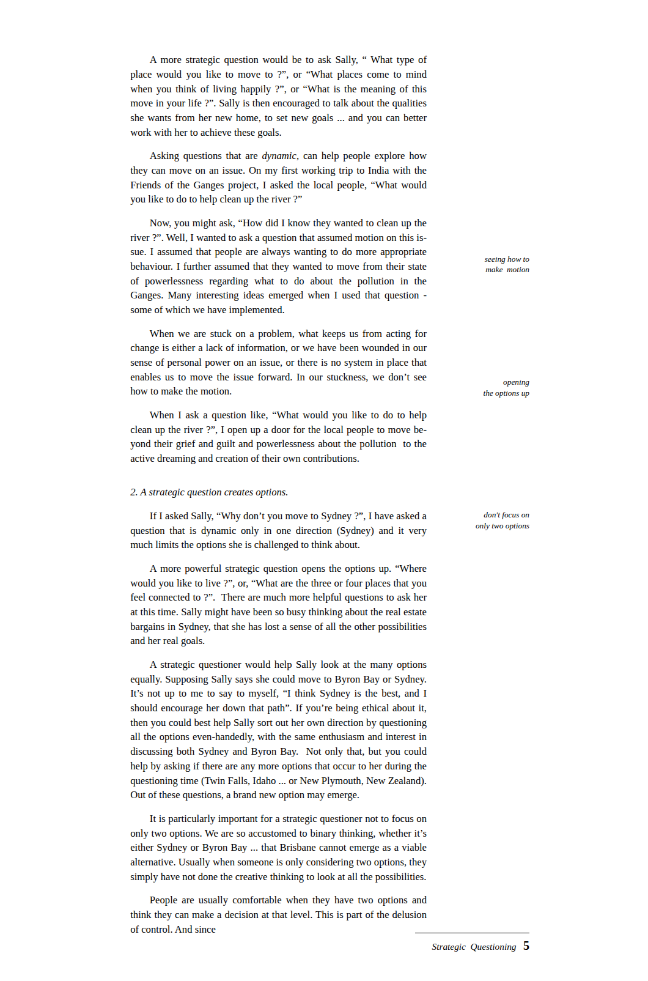A more strategic question would be to ask Sally, “ What type of place would you like to move to ?”, or “What places come to mind when you think of living happily ?”, or “What is the meaning of this move in your life ?”. Sally is then encouraged to talk about the qualities she wants from her new home, to set new goals ... and you can better work with her to achieve these goals.
Asking questions that are dynamic, can help people explore how they can move on an issue. On my first working trip to India with the Friends of the Ganges project, I asked the local people, “What would you like to do to help clean up the river ?”
Now, you might ask, “How did I know they wanted to clean up the river ?”. Well, I wanted to ask a question that assumed motion on this issue. I assumed that people are always wanting to do more appropriate behaviour. I further assumed that they wanted to move from their state of powerlessness regarding what to do about the pollution in the Ganges. Many interesting ideas emerged when I used that question - some of which we have implemented.
When we are stuck on a problem, what keeps us from acting for change is either a lack of information, or we have been wounded in our sense of personal power on an issue, or there is no system in place that enables us to move the issue forward. In our stuckness, we don’t see how to make the motion.
When I ask a question like, “What would you like to do to help clean up the river ?”, I open up a door for the local people to move beyond their grief and guilt and powerlessness about the pollution to the active dreaming and creation of their own contributions.
2. A strategic question creates options.
If I asked Sally, “Why don’t you move to Sydney ?”, I have asked a question that is dynamic only in one direction (Sydney) and it very much limits the options she is challenged to think about.
A more powerful strategic question opens the options up. “Where would you like to live ?”, or, “What are the three or four places that you feel connected to ?”. There are much more helpful questions to ask her at this time. Sally might have been so busy thinking about the real estate bargains in Sydney, that she has lost a sense of all the other possibilities and her real goals.
A strategic questioner would help Sally look at the many options equally. Supposing Sally says she could move to Byron Bay or Sydney. It’s not up to me to say to myself, “I think Sydney is the best, and I should encourage her down that path”. If you’re being ethical about it, then you could best help Sally sort out her own direction by questioning all the options even-handedly, with the same enthusiasm and interest in discussing both Sydney and Byron Bay. Not only that, but you could help by asking if there are any more options that occur to her during the questioning time (Twin Falls, Idaho ... or New Plymouth, New Zealand). Out of these questions, a brand new option may emerge.
It is particularly important for a strategic questioner not to focus on only two options. We are so accustomed to binary thinking, whether it’s either Sydney or Byron Bay ... that Brisbane cannot emerge as a viable alternative. Usually when someone is only considering two options, they simply have not done the creative thinking to look at all the possibilities.
People are usually comfortable when they have two options and think they can make a decision at that level. This is part of the delusion of control. And since
seeing how to
make motion
opening
the options up
don't focus on
only two options
Strategic Questioning 5